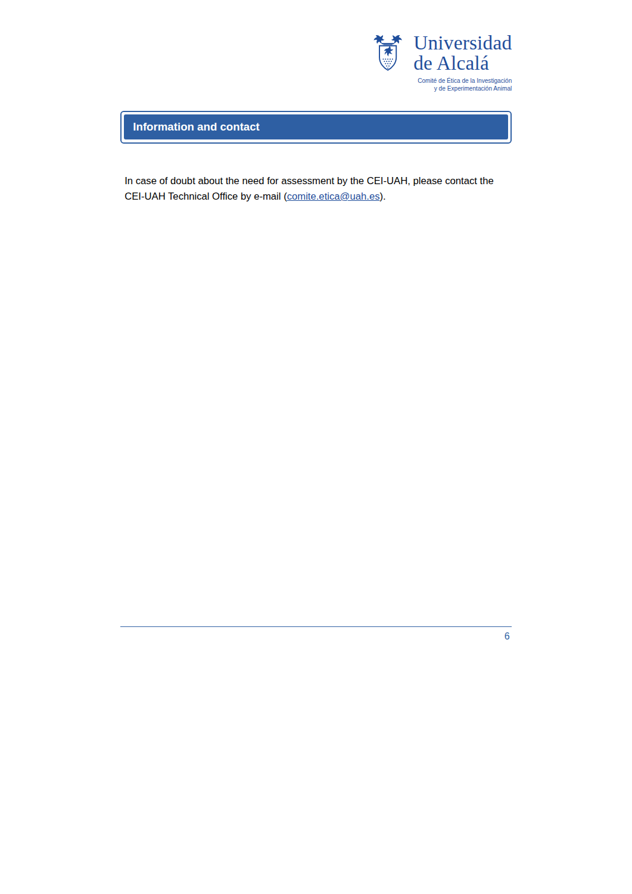Universidad
de Alcalá
Comité de Ética de la Investigación
y de Experimentación Animal
Information and contact
In case of doubt about the need for assessment by the CEI-UAH, please contact the CEI-UAH Technical Office by e-mail (comite.etica@uah.es).
6